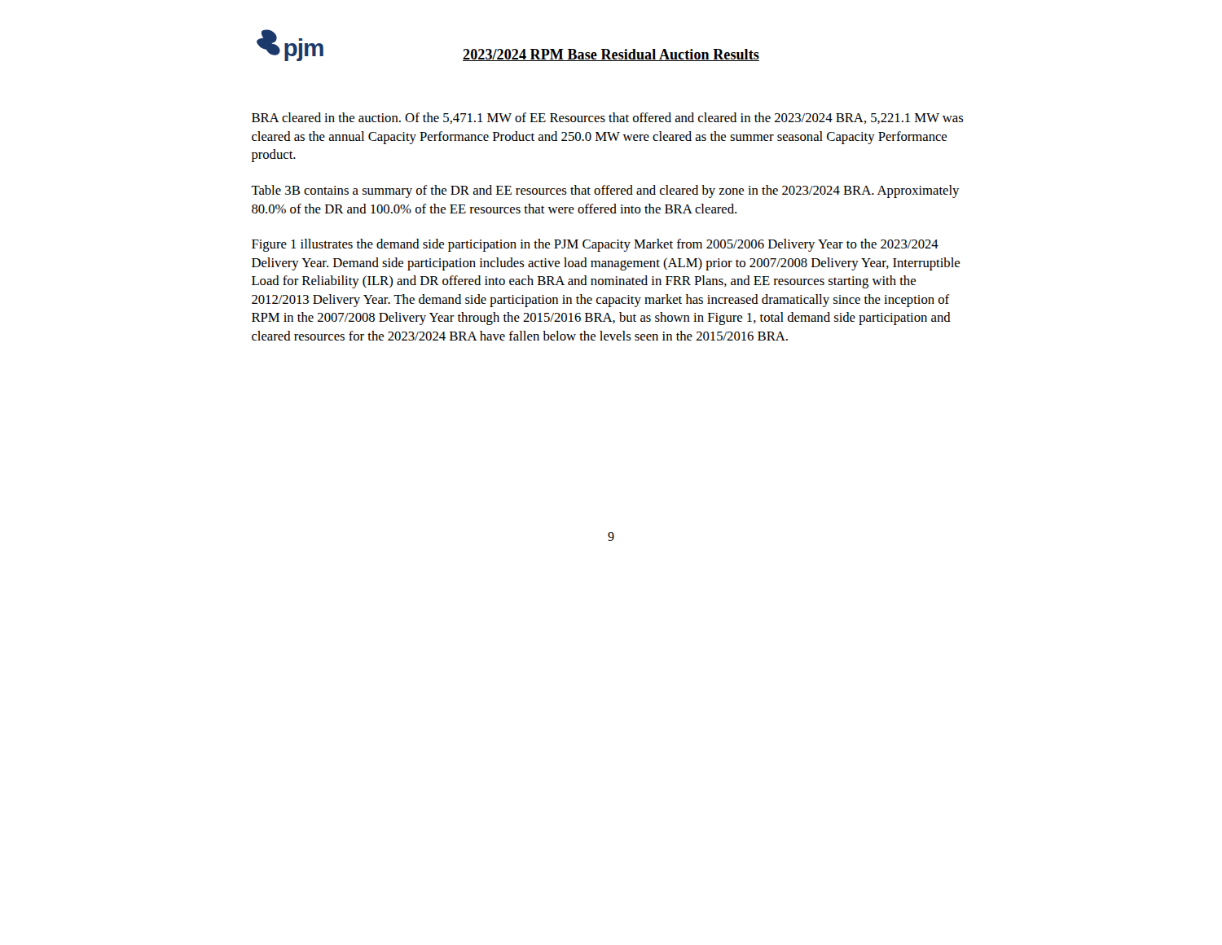pjm
2023/2024 RPM Base Residual Auction Results
BRA cleared in the auction. Of the 5,471.1 MW of EE Resources that offered and cleared in the 2023/2024 BRA, 5,221.1 MW was cleared as the annual Capacity Performance Product and 250.0 MW were cleared as the summer seasonal Capacity Performance product.
Table 3B contains a summary of the DR and EE resources that offered and cleared by zone in the 2023/2024 BRA. Approximately 80.0% of the DR and 100.0% of the EE resources that were offered into the BRA cleared.
Figure 1 illustrates the demand side participation in the PJM Capacity Market from 2005/2006 Delivery Year to the 2023/2024 Delivery Year. Demand side participation includes active load management (ALM) prior to 2007/2008 Delivery Year, Interruptible Load for Reliability (ILR) and DR offered into each BRA and nominated in FRR Plans, and EE resources starting with the 2012/2013 Delivery Year. The demand side participation in the capacity market has increased dramatically since the inception of RPM in the 2007/2008 Delivery Year through the 2015/2016 BRA, but as shown in Figure 1, total demand side participation and cleared resources for the 2023/2024 BRA have fallen below the levels seen in the 2015/2016 BRA.
9